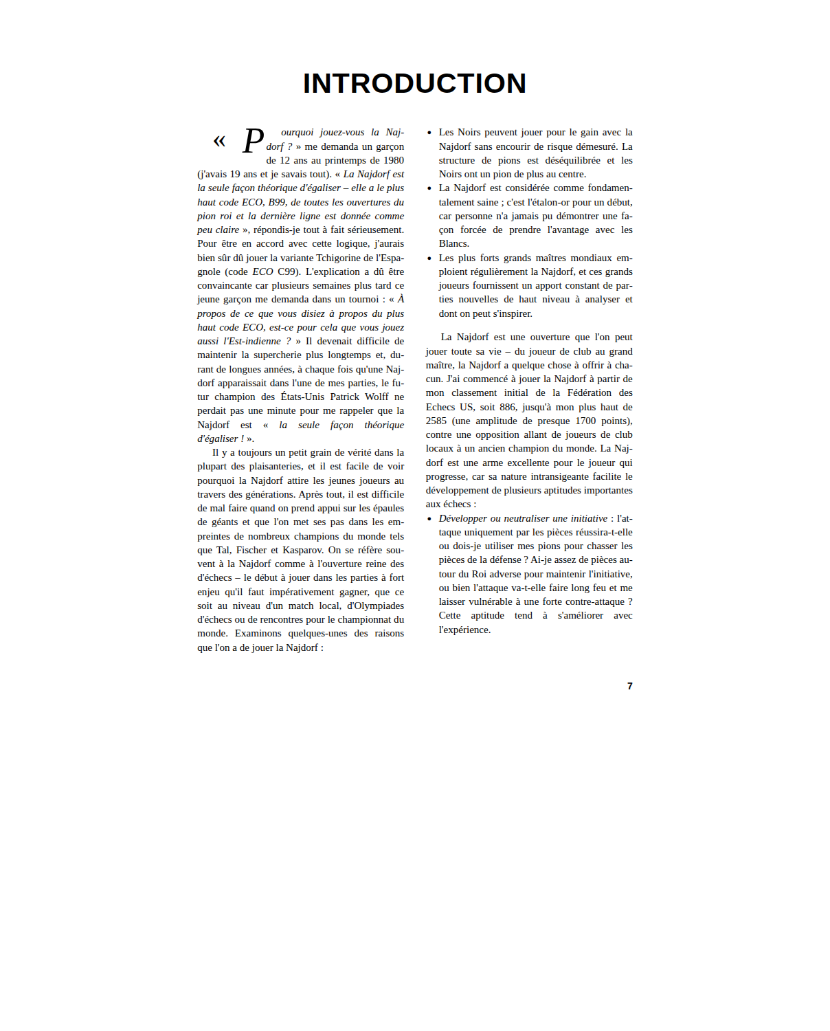INTRODUCTION
«Pourquoi jouez-vous la Najdorf ? » me demanda un garçon de 12 ans au printemps de 1980 (j'avais 19 ans et je savais tout). « La Najdorf est la seule façon théorique d'égaliser – elle a le plus haut code ECO, B99, de toutes les ouvertures du pion roi et la dernière ligne est donnée comme peu claire », répondis-je tout à fait sérieusement. Pour être en accord avec cette logique, j'aurais bien sûr dû jouer la variante Tchigorine de l'Espagnole (code ECO C99). L'explication a dû être convaincante car plusieurs semaines plus tard ce jeune garçon me demanda dans un tournoi : « À propos de ce que vous disiez à propos du plus haut code ECO, est-ce pour cela que vous jouez aussi l'Est-indienne ? » Il devenait difficile de maintenir la supercherie plus longtemps et, durant de longues années, à chaque fois qu'une Najdorf apparaissait dans l'une de mes parties, le futur champion des États-Unis Patrick Wolff ne perdait pas une minute pour me rappeler que la Najdorf est « la seule façon théorique d'égaliser ! ».
Il y a toujours un petit grain de vérité dans la plupart des plaisanteries, et il est facile de voir pourquoi la Najdorf attire les jeunes joueurs au travers des générations. Après tout, il est difficile de mal faire quand on prend appui sur les épaules de géants et que l'on met ses pas dans les empreintes de nombreux champions du monde tels que Tal, Fischer et Kasparov. On se réfère souvent à la Najdorf comme à l'ouverture reine des d'échecs – le début à jouer dans les parties à fort enjeu qu'il faut impérativement gagner, que ce soit au niveau d'un match local, d'Olympiades d'échecs ou de rencontres pour le championnat du monde. Examinons quelques-unes des raisons que l'on a de jouer la Najdorf :
Les Noirs peuvent jouer pour le gain avec la Najdorf sans encourir de risque démesuré. La structure de pions est déséquilibrée et les Noirs ont un pion de plus au centre.
La Najdorf est considérée comme fondamentalement saine ; c'est l'étalon-or pour un début, car personne n'a jamais pu démontrer une façon forcée de prendre l'avantage avec les Blancs.
Les plus forts grands maîtres mondiaux emploient régulièrement la Najdorf, et ces grands joueurs fournissent un apport constant de parties nouvelles de haut niveau à analyser et dont on peut s'inspirer.
La Najdorf est une ouverture que l'on peut jouer toute sa vie – du joueur de club au grand maître, la Najdorf a quelque chose à offrir à chacun. J'ai commencé à jouer la Najdorf à partir de mon classement initial de la Fédération des Echecs US, soit 886, jusqu'à mon plus haut de 2585 (une amplitude de presque 1700 points), contre une opposition allant de joueurs de club locaux à un ancien champion du monde. La Najdorf est une arme excellente pour le joueur qui progresse, car sa nature intransigeante facilite le développement de plusieurs aptitudes importantes aux échecs :
Développer ou neutraliser une initiative : l'attaque uniquement par les pièces réussira-t-elle ou dois-je utiliser mes pions pour chasser les pièces de la défense ? Ai-je assez de pièces autour du Roi adverse pour maintenir l'initiative, ou bien l'attaque va-t-elle faire long feu et me laisser vulnérable à une forte contre-attaque ? Cette aptitude tend à s'améliorer avec l'expérience.
7